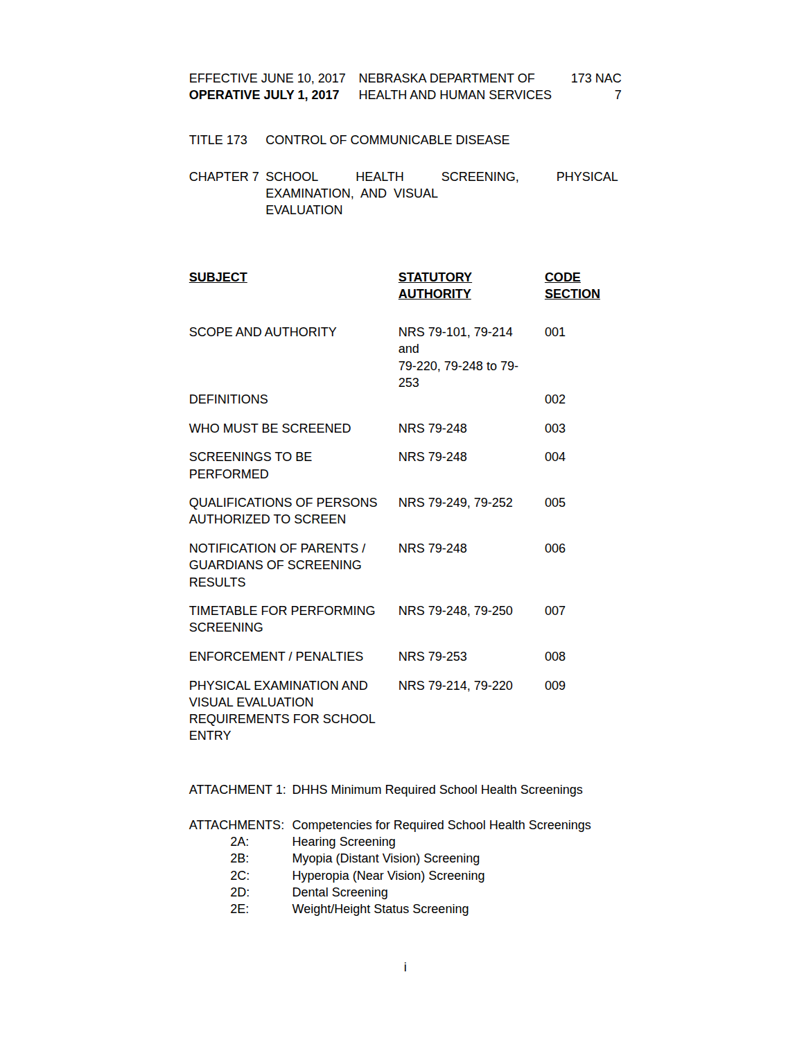EFFECTIVE JUNE 10, 2017
OPERATIVE JULY 1, 2017
NEBRASKA DEPARTMENT OF
HEALTH AND HUMAN SERVICES
173 NAC 7
TITLE 173
CONTROL OF COMMUNICABLE DISEASE
CHAPTER 7
SCHOOL HEALTH SCREENING, PHYSICAL EXAMINATION, AND VISUALEVALUATION
| SUBJECT | STATUTORY AUTHORITY | CODE SECTION |
| --- | --- | --- |
| SCOPE AND AUTHORITY | NRS 79-101, 79-214 and 79-220, 79-248 to 79-253 | 001 |
| DEFINITIONS | | 002 |
| WHO MUST BE SCREENED | NRS 79-248 | 003 |
| SCREENINGS TO BE PERFORMED | NRS 79-248 | 004 |
| QUALIFICATIONS OF PERSONS AUTHORIZED TO SCREEN | NRS 79-249, 79-252 | 005 |
| NOTIFICATION OF PARENTS / GUARDIANS OF SCREENING RESULTS | NRS 79-248 | 006 |
| TIMETABLE FOR PERFORMING SCREENING | NRS 79-248, 79-250 | 007 |
| ENFORCEMENT / PENALTIES | NRS 79-253 | 008 |
| PHYSICAL EXAMINATION AND VISUAL EVALUATION REQUIREMENTS FOR SCHOOL ENTRY | NRS 79-214, 79-220 | 009 |
ATTACHMENT 1:
DHHS Minimum Required School Health Screenings
ATTACHMENTS:
Competencies for Required School Health Screenings
2A:
Hearing Screening
2B:
Myopia (Distant Vision) Screening
2C:
Hyperopia (Near Vision) Screening
2D:
Dental Screening
2E:
Weight/Height Status Screening
i